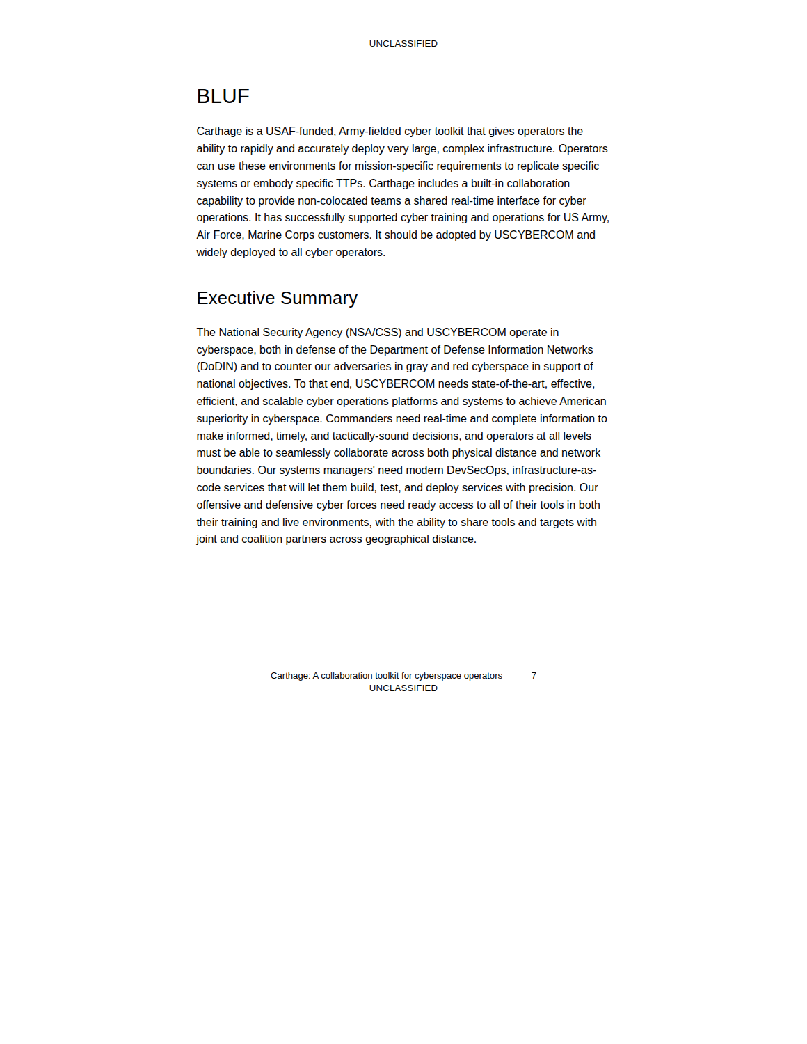UNCLASSIFIED
BLUF
Carthage is a USAF-funded, Army-fielded cyber toolkit that gives operators the ability to rapidly and accurately deploy very large, complex infrastructure. Operators can use these environments for mission-specific requirements to replicate specific systems or embody specific TTPs. Carthage includes a built-in collaboration capability to provide non-colocated teams a shared real-time interface for cyber operations. It has successfully supported cyber training and operations for US Army, Air Force, Marine Corps customers. It should be adopted by USCYBERCOM and widely deployed to all cyber operators.
Executive Summary
The National Security Agency (NSA/CSS) and USCYBERCOM operate in cyberspace, both in defense of the Department of Defense Information Networks (DoDIN) and to counter our adversaries in gray and red cyberspace in support of national objectives. To that end, USCYBERCOM needs state-of-the-art, effective, efficient, and scalable cyber operations platforms and systems to achieve American superiority in cyberspace. Commanders need real-time and complete information to make informed, timely, and tactically-sound decisions, and operators at all levels must be able to seamlessly collaborate across both physical distance and network boundaries. Our systems managers' need modern DevSecOps, infrastructure-as-code services that will let them build, test, and deploy services with precision. Our offensive and defensive cyber forces need ready access to all of their tools in both their training and live environments, with the ability to share tools and targets with joint and coalition partners across geographical distance.
Carthage: A collaboration toolkit for cyberspace operators 7
UNCLASSIFIED